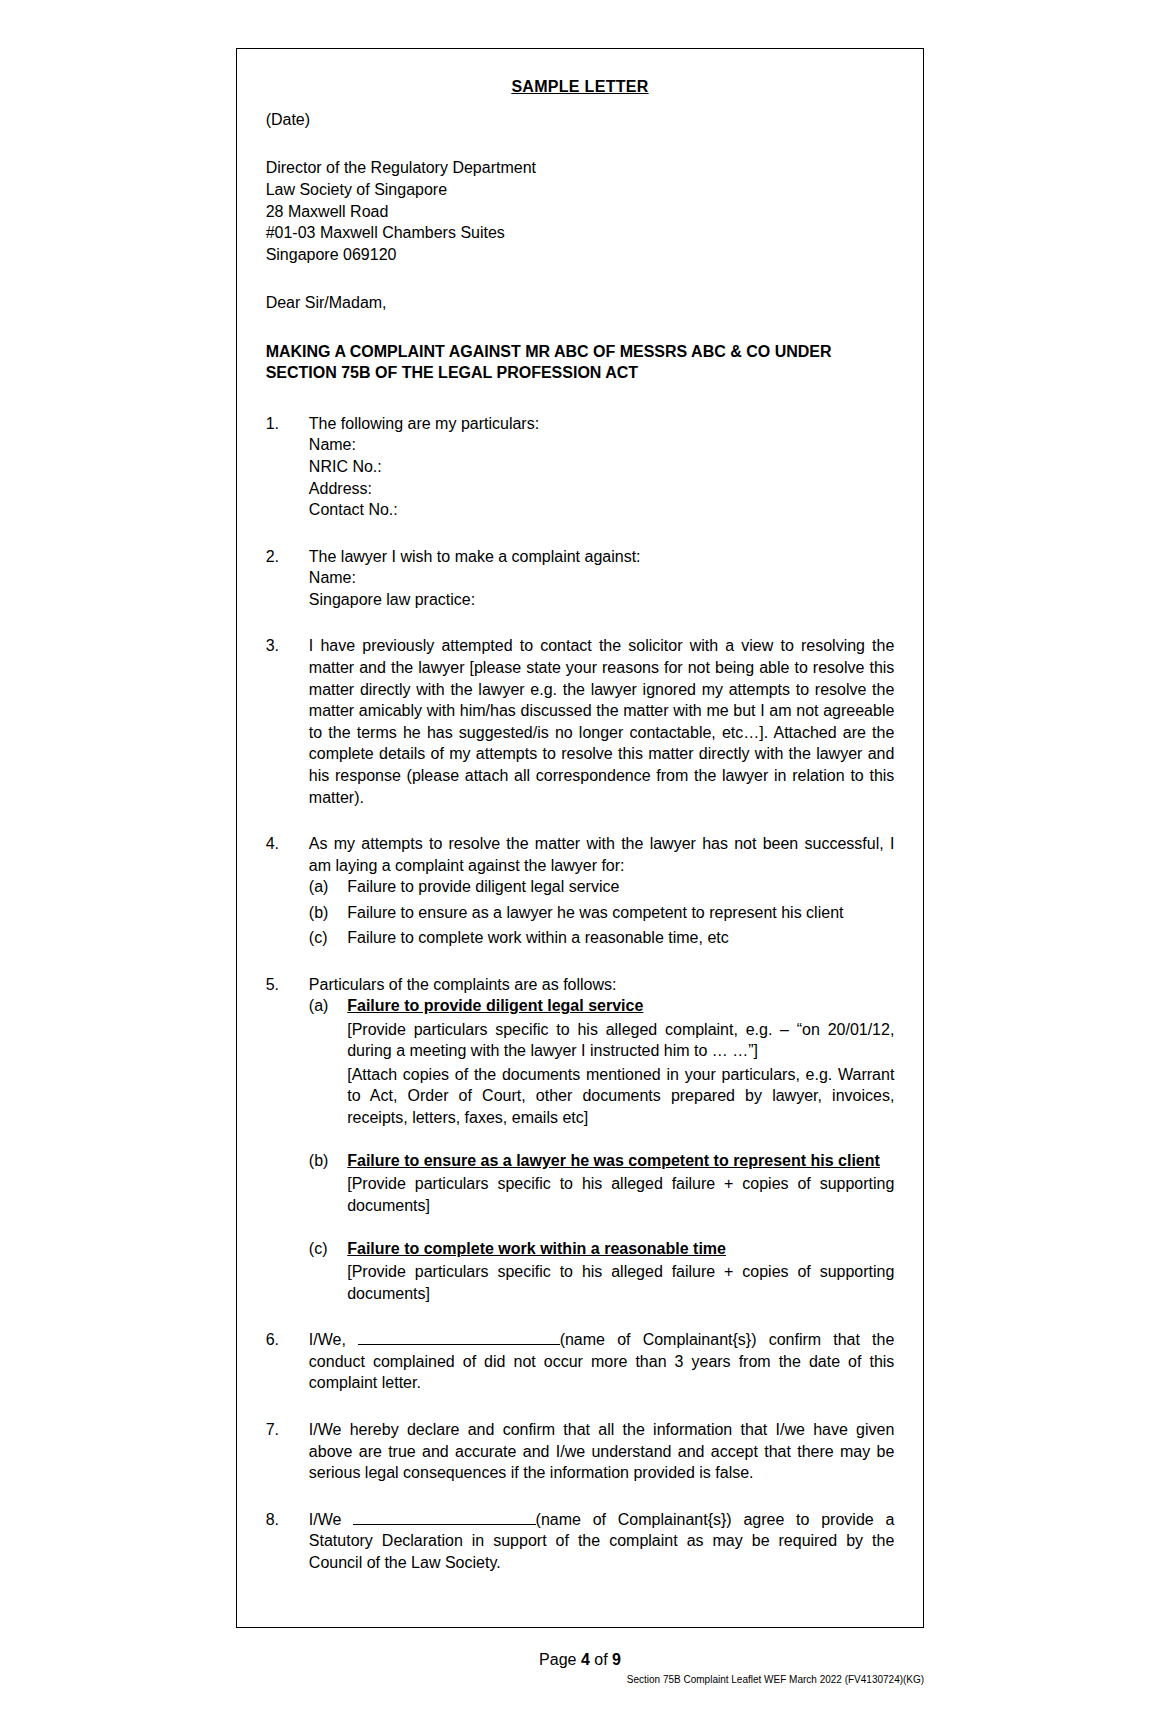SAMPLE LETTER
(Date)
Director of the Regulatory Department
Law Society of Singapore
28 Maxwell Road
#01-03 Maxwell Chambers Suites
Singapore 069120
Dear Sir/Madam,
Making a complaint against Mr ABC of Messrs ABC & Co under Section 75B of the Legal Profession Act
The following are my particulars:
Name:
NRIC No.:
Address:
Contact No.:
The lawyer I wish to make a complaint against:
Name:
Singapore law practice:
I have previously attempted to contact the solicitor with a view to resolving the matter and the lawyer [please state your reasons for not being able to resolve this matter directly with the lawyer e.g. the lawyer ignored my attempts to resolve the matter amicably with him/has discussed the matter with me but I am not agreeable to the terms he has suggested/is no longer contactable, etc…]. Attached are the complete details of my attempts to resolve this matter directly with the lawyer and his response (please attach all correspondence from the lawyer in relation to this matter).
As my attempts to resolve the matter with the lawyer has not been successful, I am laying a complaint against the lawyer for:
Failure to provide diligent legal service
Failure to ensure as a lawyer he was competent to represent his client
Failure to complete work within a reasonable time, etc
Particulars of the complaints are as follows:
Failure to provide diligent legal service [Provide particulars specific to his alleged complaint, e.g. – “on 20/01/12, during a meeting with the lawyer I instructed him to … …”] [Attach copies of the documents mentioned in your particulars, e.g. Warrant to Act, Order of Court, other documents prepared by lawyer, invoices, receipts, letters, faxes, emails etc]
Failure to ensure as a lawyer he was competent to represent his client [Provide particulars specific to his alleged failure + copies of supporting documents]
Failure to complete work within a reasonable time [Provide particulars specific to his alleged failure + copies of supporting documents]
I/We, (name of Complainant{s}) confirm that the conduct complained of did not occur more than 3 years from the date of this complaint letter.
I/We hereby declare and confirm that all the information that I/we have given above are true and accurate and I/we understand and accept that there may be serious legal consequences if the information provided is false.
I/We (name of Complainant{s}) agree to provide a Statutory Declaration in support of the complaint as may be required by the Council of the Law Society.
Page 4 of 9
Section 75B Complaint Leaflet WEF March 2022 (FV4130724)(KG)